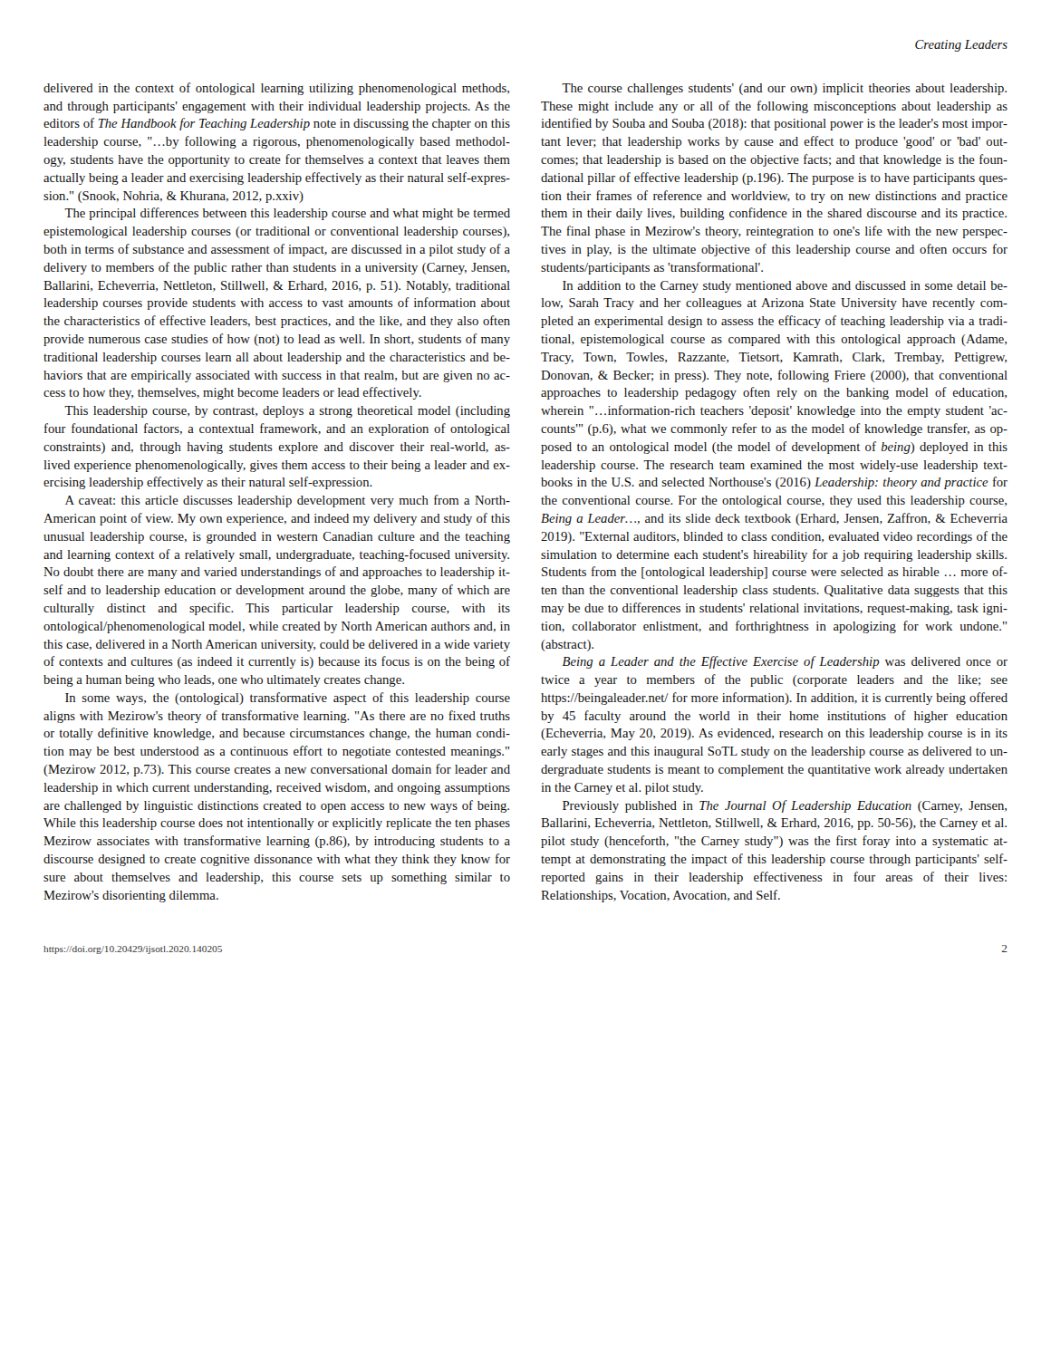Creating Leaders
delivered in the context of ontological learning utilizing phenomenological methods, and through participants' engagement with their individual leadership projects. As the editors of The Handbook for Teaching Leadership note in discussing the chapter on this leadership course, "…by following a rigorous, phenomenologically based methodology, students have the opportunity to create for themselves a context that leaves them actually being a leader and exercising leadership effectively as their natural self-expression." (Snook, Nohria, & Khurana, 2012, p.xxiv)
The principal differences between this leadership course and what might be termed epistemological leadership courses (or traditional or conventional leadership courses), both in terms of substance and assessment of impact, are discussed in a pilot study of a delivery to members of the public rather than students in a university (Carney, Jensen, Ballarini, Echeverria, Nettleton, Stillwell, & Erhard, 2016, p. 51). Notably, traditional leadership courses provide students with access to vast amounts of information about the characteristics of effective leaders, best practices, and the like, and they also often provide numerous case studies of how (not) to lead as well. In short, students of many traditional leadership courses learn all about leadership and the characteristics and behaviors that are empirically associated with success in that realm, but are given no access to how they, themselves, might become leaders or lead effectively.
This leadership course, by contrast, deploys a strong theoretical model (including four foundational factors, a contextual framework, and an exploration of ontological constraints) and, through having students explore and discover their real-world, as-lived experience phenomenologically, gives them access to their being a leader and exercising leadership effectively as their natural self-expression.
A caveat: this article discusses leadership development very much from a North-American point of view. My own experience, and indeed my delivery and study of this unusual leadership course, is grounded in western Canadian culture and the teaching and learning context of a relatively small, undergraduate, teaching-focused university. No doubt there are many and varied understandings of and approaches to leadership itself and to leadership education or development around the globe, many of which are culturally distinct and specific. This particular leadership course, with its ontological/phenomenological model, while created by North American authors and, in this case, delivered in a North American university, could be delivered in a wide variety of contexts and cultures (as indeed it currently is) because its focus is on the being of being a human being who leads, one who ultimately creates change.
In some ways, the (ontological) transformative aspect of this leadership course aligns with Mezirow's theory of transformative learning. "As there are no fixed truths or totally definitive knowledge, and because circumstances change, the human condition may be best understood as a continuous effort to negotiate contested meanings." (Mezirow 2012, p.73). This course creates a new conversational domain for leader and leadership in which current understanding, received wisdom, and ongoing assumptions are challenged by linguistic distinctions created to open access to new ways of being. While this leadership course does not intentionally or explicitly replicate the ten phases Mezirow associates with transformative learning (p.86), by introducing students to a discourse designed to create cognitive dissonance with what they think they know for sure about themselves and leadership, this course sets up something similar to Mezirow's disorienting dilemma.
The course challenges students' (and our own) implicit theories about leadership. These might include any or all of the following misconceptions about leadership as identified by Souba and Souba (2018): that positional power is the leader's most important lever; that leadership works by cause and effect to produce 'good' or 'bad' outcomes; that leadership is based on the objective facts; and that knowledge is the foundational pillar of effective leadership (p.196). The purpose is to have participants question their frames of reference and worldview, to try on new distinctions and practice them in their daily lives, building confidence in the shared discourse and its practice. The final phase in Mezirow's theory, reintegration to one's life with the new perspectives in play, is the ultimate objective of this leadership course and often occurs for students/participants as 'transformational'.
In addition to the Carney study mentioned above and discussed in some detail below, Sarah Tracy and her colleagues at Arizona State University have recently completed an experimental design to assess the efficacy of teaching leadership via a traditional, epistemological course as compared with this ontological approach (Adame, Tracy, Town, Towles, Razzante, Tietsort, Kamrath, Clark, Trembay, Pettigrew, Donovan, & Becker; in press). They note, following Friere (2000), that conventional approaches to leadership pedagogy often rely on the banking model of education, wherein "…information-rich teachers 'deposit' knowledge into the empty student 'accounts'" (p.6), what we commonly refer to as the model of knowledge transfer, as opposed to an ontological model (the model of development of being) deployed in this leadership course. The research team examined the most widely-use leadership textbooks in the U.S. and selected Northouse's (2016) Leadership: theory and practice for the conventional course. For the ontological course, they used this leadership course, Being a Leader…, and its slide deck textbook (Erhard, Jensen, Zaffron, & Echeverria 2019). "External auditors, blinded to class condition, evaluated video recordings of the simulation to determine each student's hireability for a job requiring leadership skills. Students from the [ontological leadership] course were selected as hirable … more often than the conventional leadership class students. Qualitative data suggests that this may be due to differences in students' relational invitations, request-making, task ignition, collaborator enlistment, and forthrightness in apologizing for work undone." (abstract).
Being a Leader and the Effective Exercise of Leadership was delivered once or twice a year to members of the public (corporate leaders and the like; see https://beingaleader.net/ for more information). In addition, it is currently being offered by 45 faculty around the world in their home institutions of higher education (Echeverria, May 20, 2019). As evidenced, research on this leadership course is in its early stages and this inaugural SoTL study on the leadership course as delivered to undergraduate students is meant to complement the quantitative work already undertaken in the Carney et al. pilot study.
Previously published in The Journal Of Leadership Education (Carney, Jensen, Ballarini, Echeverria, Nettleton, Stillwell, & Erhard, 2016, pp. 50-56), the Carney et al. pilot study (henceforth, "the Carney study") was the first foray into a systematic attempt at demonstrating the impact of this leadership course through participants' self- reported gains in their leadership effectiveness in four areas of their lives: Relationships, Vocation, Avocation, and Self.
https://doi.org/10.20429/ijsotl.2020.140205 2